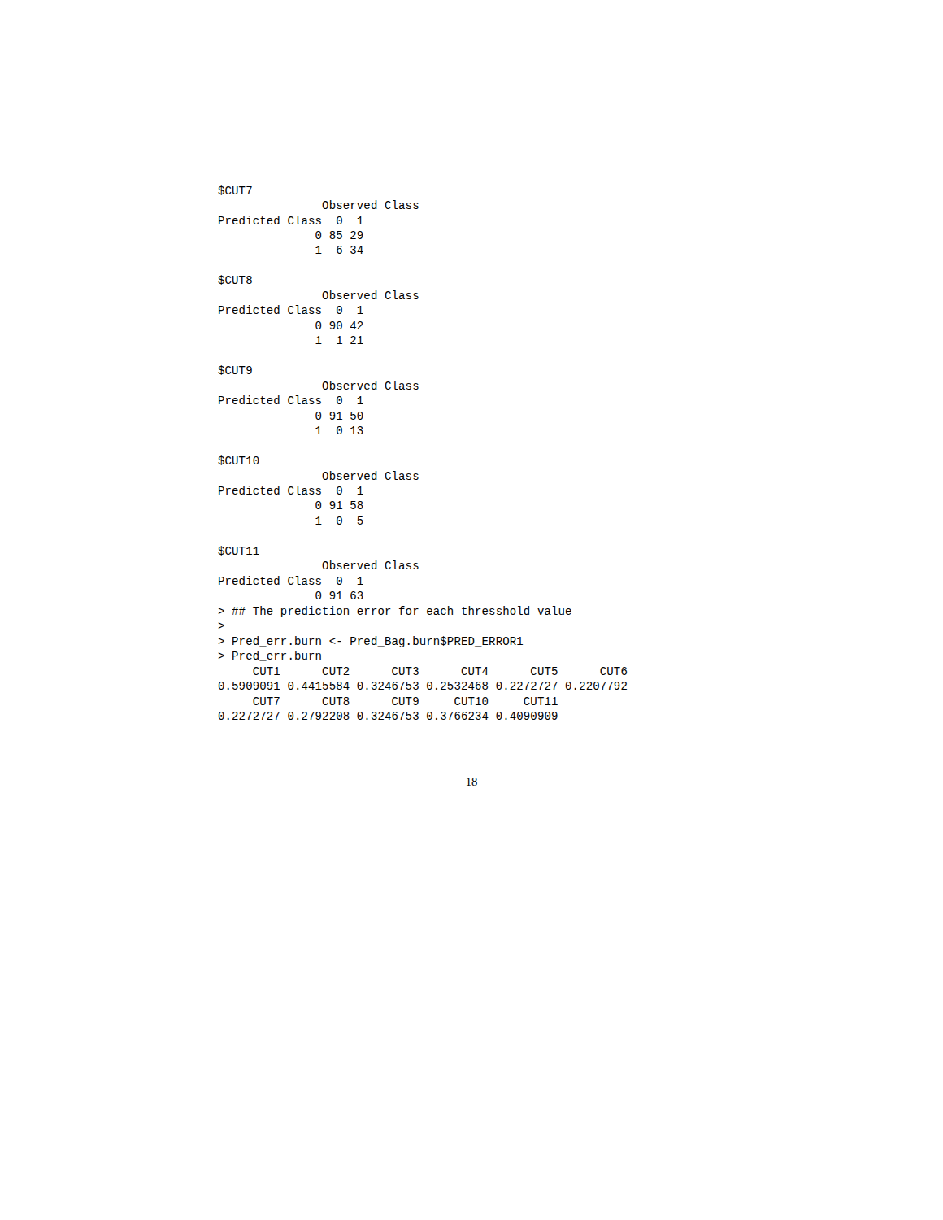$CUT7
               Observed Class
Predicted Class  0  1
              0 85 29
              1  6 34

$CUT8
               Observed Class
Predicted Class  0  1
              0 90 42
              1  1 21

$CUT9
               Observed Class
Predicted Class  0  1
              0 91 50
              1  0 13

$CUT10
               Observed Class
Predicted Class  0  1
              0 91 58
              1  0  5

$CUT11
               Observed Class
Predicted Class  0  1
              0 91 63
> ## The prediction error for each thresshold value
>
> Pred_err.burn <- Pred_Bag.burn$PRED_ERROR1
> Pred_err.burn
     CUT1      CUT2      CUT3      CUT4      CUT5      CUT6
0.5909091 0.4415584 0.3246753 0.2532468 0.2272727 0.2207792
     CUT7      CUT8      CUT9     CUT10     CUT11
0.2272727 0.2792208 0.3246753 0.3766234 0.4090909
18